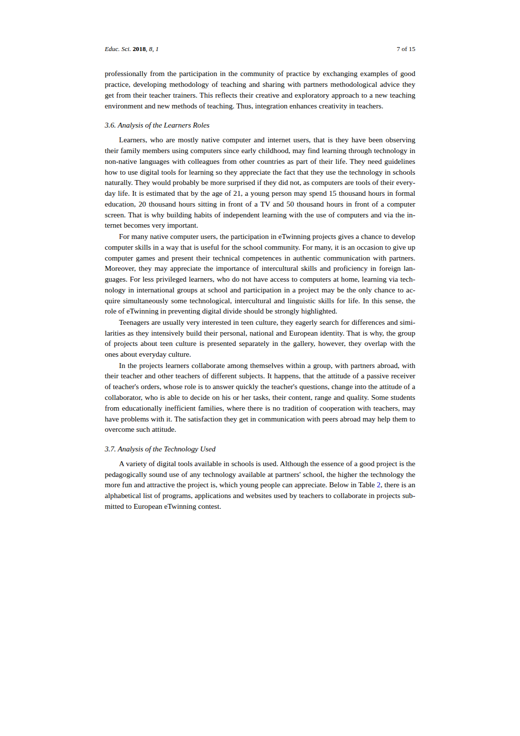Educ. Sci. 2018, 8, 1
7 of 15
professionally from the participation in the community of practice by exchanging examples of good practice, developing methodology of teaching and sharing with partners methodological advice they get from their teacher trainers. This reflects their creative and exploratory approach to a new teaching environment and new methods of teaching. Thus, integration enhances creativity in teachers.
3.6. Analysis of the Learners Roles
Learners, who are mostly native computer and internet users, that is they have been observing their family members using computers since early childhood, may find learning through technology in non-native languages with colleagues from other countries as part of their life. They need guidelines how to use digital tools for learning so they appreciate the fact that they use the technology in schools naturally. They would probably be more surprised if they did not, as computers are tools of their everyday life. It is estimated that by the age of 21, a young person may spend 15 thousand hours in formal education, 20 thousand hours sitting in front of a TV and 50 thousand hours in front of a computer screen. That is why building habits of independent learning with the use of computers and via the internet becomes very important.
For many native computer users, the participation in eTwinning projects gives a chance to develop computer skills in a way that is useful for the school community. For many, it is an occasion to give up computer games and present their technical competences in authentic communication with partners. Moreover, they may appreciate the importance of intercultural skills and proficiency in foreign languages. For less privileged learners, who do not have access to computers at home, learning via technology in international groups at school and participation in a project may be the only chance to acquire simultaneously some technological, intercultural and linguistic skills for life. In this sense, the role of eTwinning in preventing digital divide should be strongly highlighted.
Teenagers are usually very interested in teen culture, they eagerly search for differences and similarities as they intensively build their personal, national and European identity. That is why, the group of projects about teen culture is presented separately in the gallery, however, they overlap with the ones about everyday culture.
In the projects learners collaborate among themselves within a group, with partners abroad, with their teacher and other teachers of different subjects. It happens, that the attitude of a passive receiver of teacher's orders, whose role is to answer quickly the teacher's questions, change into the attitude of a collaborator, who is able to decide on his or her tasks, their content, range and quality. Some students from educationally inefficient families, where there is no tradition of cooperation with teachers, may have problems with it. The satisfaction they get in communication with peers abroad may help them to overcome such attitude.
3.7. Analysis of the Technology Used
A variety of digital tools available in schools is used. Although the essence of a good project is the pedagogically sound use of any technology available at partners' school, the higher the technology the more fun and attractive the project is, which young people can appreciate. Below in Table 2, there is an alphabetical list of programs, applications and websites used by teachers to collaborate in projects submitted to European eTwinning contest.